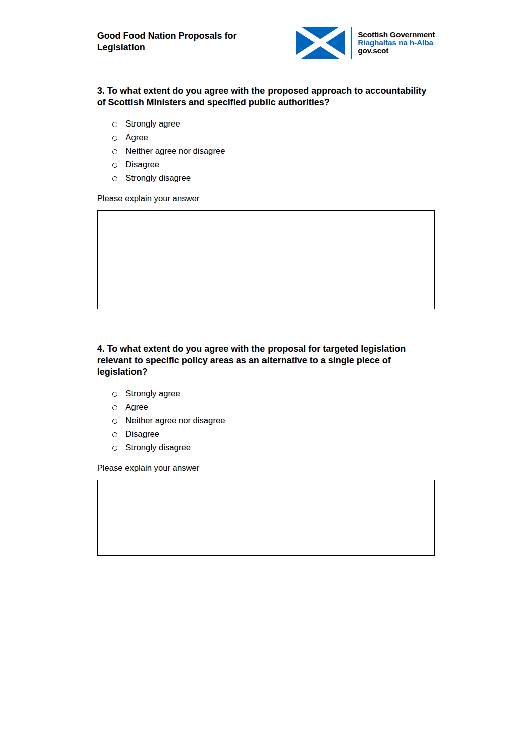Good Food Nation Proposals for Legislation
Scottish Government
Riaghaltas na h-Alba
gov.scot
3. To what extent do you agree with the proposed approach to accountability of Scottish Ministers and specified public authorities?
Strongly agree
Agree
Neither agree nor disagree
Disagree
Strongly disagree
Please explain your answer
4. To what extent do you agree with the proposal for targeted legislation relevant to specific policy areas as an alternative to a single piece of legislation?
Strongly agree
Agree
Neither agree nor disagree
Disagree
Strongly disagree
Please explain your answer